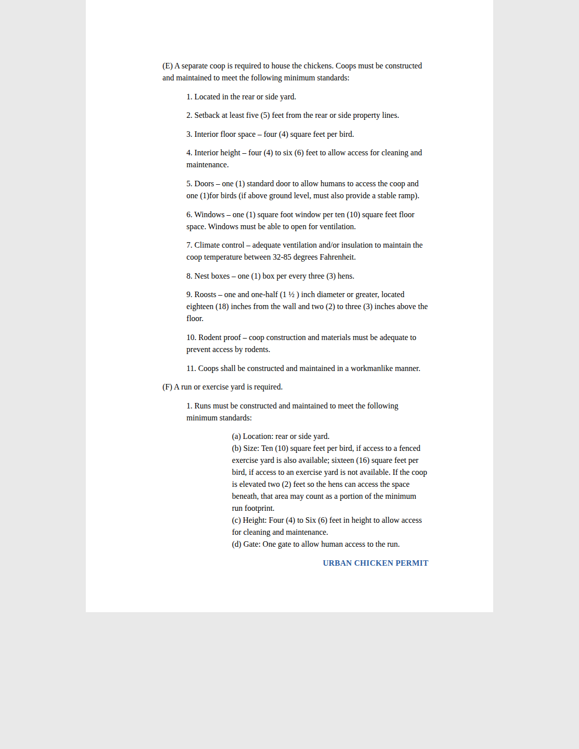(E) A separate coop is required to house the chickens. Coops must be constructed and maintained to meet the following minimum standards:
1. Located in the rear or side yard.
2. Setback at least five (5) feet from the rear or side property lines.
3. Interior floor space – four (4) square feet per bird.
4. Interior height – four (4) to six (6) feet to allow access for cleaning and maintenance.
5. Doors – one (1) standard door to allow humans to access the coop and one (1)for birds (if above ground level, must also provide a stable ramp).
6. Windows – one (1) square foot window per ten (10) square feet floor space. Windows must be able to open for ventilation.
7. Climate control – adequate ventilation and/or insulation to maintain the coop temperature between 32-85 degrees Fahrenheit.
8. Nest boxes – one (1) box per every three (3) hens.
9. Roosts – one and one-half (1 ½ ) inch diameter or greater, located eighteen (18) inches from the wall and two (2) to three (3) inches above the floor.
10. Rodent proof – coop construction and materials must be adequate to prevent access by rodents.
11. Coops shall be constructed and maintained in a workmanlike manner.
(F) A run or exercise yard is required.
1. Runs must be constructed and maintained to meet the following minimum standards:
(a) Location: rear or side yard.
(b) Size: Ten (10) square feet per bird, if access to a fenced exercise yard is also available; sixteen (16) square feet per bird, if access to an exercise yard is not available. If the coop is elevated two (2) feet so the hens can access the space beneath, that area may count as a portion of the minimum run footprint.
(c) Height: Four (4) to Six (6) feet in height to allow access for cleaning and maintenance.
(d) Gate: One gate to allow human access to the run.
URBAN CHICKEN PERMIT